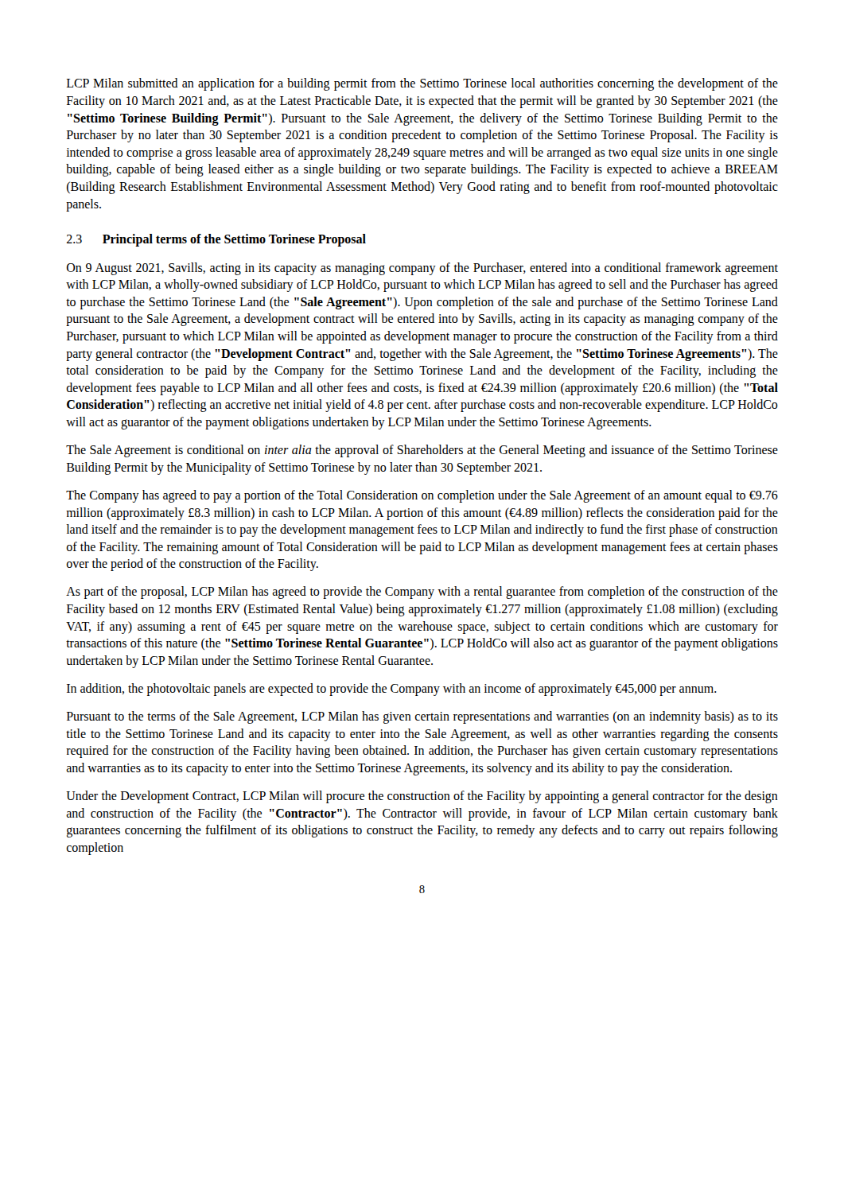LCP Milan submitted an application for a building permit from the Settimo Torinese local authorities concerning the development of the Facility on 10 March 2021 and, as at the Latest Practicable Date, it is expected that the permit will be granted by 30 September 2021 (the "Settimo Torinese Building Permit"). Pursuant to the Sale Agreement, the delivery of the Settimo Torinese Building Permit to the Purchaser by no later than 30 September 2021 is a condition precedent to completion of the Settimo Torinese Proposal. The Facility is intended to comprise a gross leasable area of approximately 28,249 square metres and will be arranged as two equal size units in one single building, capable of being leased either as a single building or two separate buildings. The Facility is expected to achieve a BREEAM (Building Research Establishment Environmental Assessment Method) Very Good rating and to benefit from roof-mounted photovoltaic panels.
2.3 Principal terms of the Settimo Torinese Proposal
On 9 August 2021, Savills, acting in its capacity as managing company of the Purchaser, entered into a conditional framework agreement with LCP Milan, a wholly-owned subsidiary of LCP HoldCo, pursuant to which LCP Milan has agreed to sell and the Purchaser has agreed to purchase the Settimo Torinese Land (the "Sale Agreement"). Upon completion of the sale and purchase of the Settimo Torinese Land pursuant to the Sale Agreement, a development contract will be entered into by Savills, acting in its capacity as managing company of the Purchaser, pursuant to which LCP Milan will be appointed as development manager to procure the construction of the Facility from a third party general contractor (the "Development Contract" and, together with the Sale Agreement, the "Settimo Torinese Agreements"). The total consideration to be paid by the Company for the Settimo Torinese Land and the development of the Facility, including the development fees payable to LCP Milan and all other fees and costs, is fixed at €24.39 million (approximately £20.6 million) (the "Total Consideration") reflecting an accretive net initial yield of 4.8 per cent. after purchase costs and non-recoverable expenditure. LCP HoldCo will act as guarantor of the payment obligations undertaken by LCP Milan under the Settimo Torinese Agreements.
The Sale Agreement is conditional on inter alia the approval of Shareholders at the General Meeting and issuance of the Settimo Torinese Building Permit by the Municipality of Settimo Torinese by no later than 30 September 2021.
The Company has agreed to pay a portion of the Total Consideration on completion under the Sale Agreement of an amount equal to €9.76 million (approximately £8.3 million) in cash to LCP Milan. A portion of this amount (€4.89 million) reflects the consideration paid for the land itself and the remainder is to pay the development management fees to LCP Milan and indirectly to fund the first phase of construction of the Facility. The remaining amount of Total Consideration will be paid to LCP Milan as development management fees at certain phases over the period of the construction of the Facility.
As part of the proposal, LCP Milan has agreed to provide the Company with a rental guarantee from completion of the construction of the Facility based on 12 months ERV (Estimated Rental Value) being approximately €1.277 million (approximately £1.08 million) (excluding VAT, if any) assuming a rent of €45 per square metre on the warehouse space, subject to certain conditions which are customary for transactions of this nature (the "Settimo Torinese Rental Guarantee"). LCP HoldCo will also act as guarantor of the payment obligations undertaken by LCP Milan under the Settimo Torinese Rental Guarantee.
In addition, the photovoltaic panels are expected to provide the Company with an income of approximately €45,000 per annum.
Pursuant to the terms of the Sale Agreement, LCP Milan has given certain representations and warranties (on an indemnity basis) as to its title to the Settimo Torinese Land and its capacity to enter into the Sale Agreement, as well as other warranties regarding the consents required for the construction of the Facility having been obtained. In addition, the Purchaser has given certain customary representations and warranties as to its capacity to enter into the Settimo Torinese Agreements, its solvency and its ability to pay the consideration.
Under the Development Contract, LCP Milan will procure the construction of the Facility by appointing a general contractor for the design and construction of the Facility (the "Contractor"). The Contractor will provide, in favour of LCP Milan certain customary bank guarantees concerning the fulfilment of its obligations to construct the Facility, to remedy any defects and to carry out repairs following completion
8